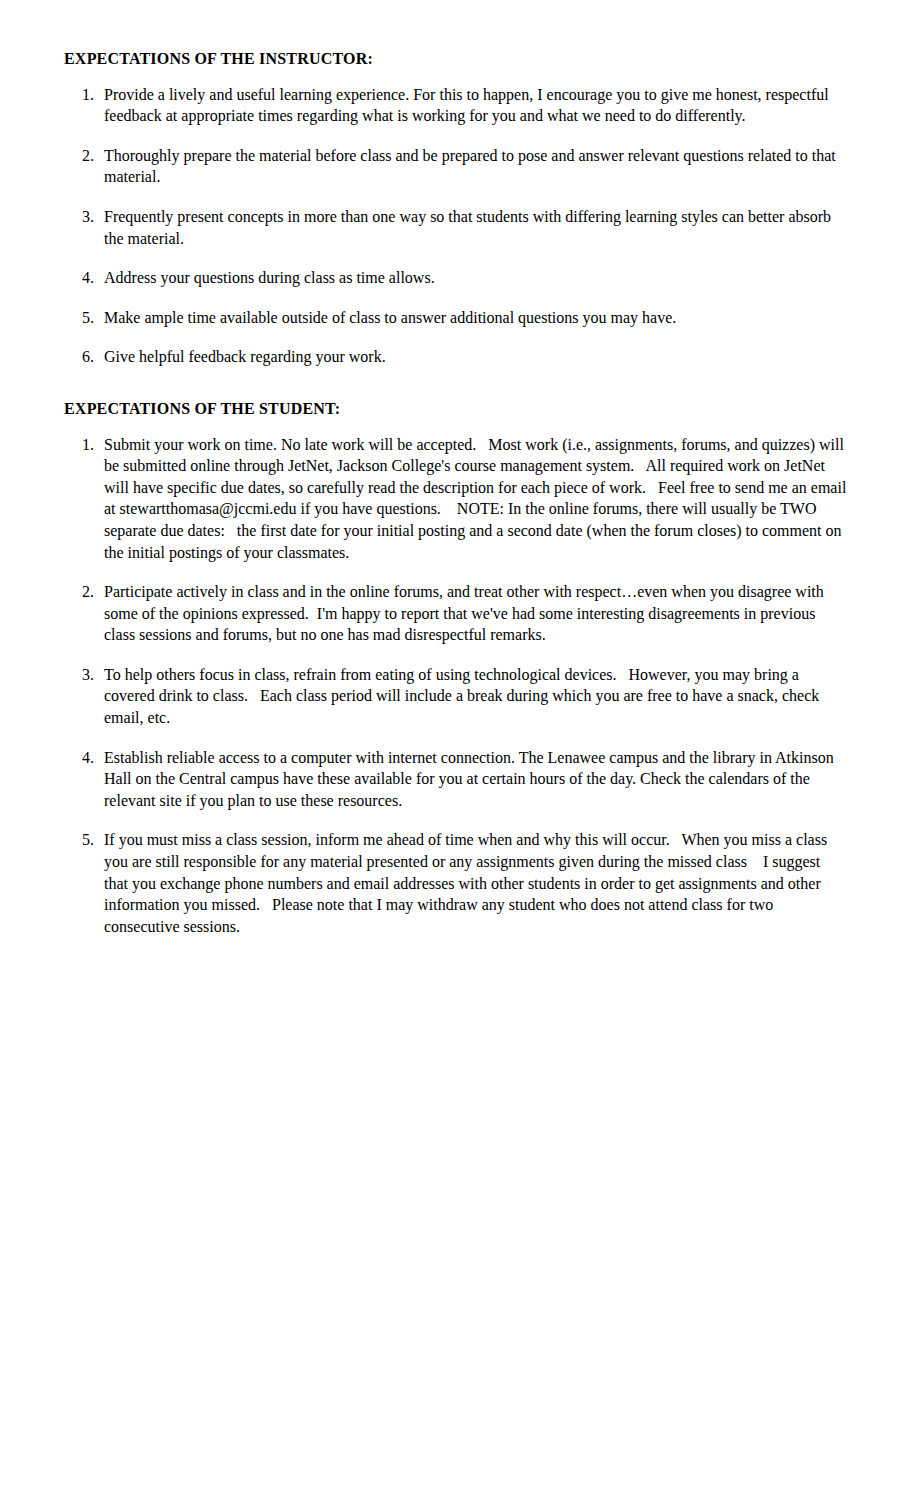EXPECTATIONS OF THE INSTRUCTOR:
Provide a lively and useful learning experience. For this to happen, I encourage you to give me honest, respectful feedback at appropriate times regarding what is working for you and what we need to do differently.
Thoroughly prepare the material before class and be prepared to pose and answer relevant questions related to that material.
Frequently present concepts in more than one way so that students with differing learning styles can better absorb the material.
Address your questions during class as time allows.
Make ample time available outside of class to answer additional questions you may have.
Give helpful feedback regarding your work.
EXPECTATIONS OF THE STUDENT:
Submit your work on time. No late work will be accepted. Most work (i.e., assignments, forums, and quizzes) will be submitted online through JetNet, Jackson College's course management system. All required work on JetNet will have specific due dates, so carefully read the description for each piece of work. Feel free to send me an email at stewartthomasa@jccmi.edu if you have questions. NOTE: In the online forums, there will usually be TWO separate due dates: the first date for your initial posting and a second date (when the forum closes) to comment on the initial postings of your classmates.
Participate actively in class and in the online forums, and treat other with respect…even when you disagree with some of the opinions expressed. I'm happy to report that we've had some interesting disagreements in previous class sessions and forums, but no one has mad disrespectful remarks.
To help others focus in class, refrain from eating of using technological devices. However, you may bring a covered drink to class. Each class period will include a break during which you are free to have a snack, check email, etc.
Establish reliable access to a computer with internet connection. The Lenawee campus and the library in Atkinson Hall on the Central campus have these available for you at certain hours of the day. Check the calendars of the relevant site if you plan to use these resources.
If you must miss a class session, inform me ahead of time when and why this will occur. When you miss a class you are still responsible for any material presented or any assignments given during the missed class I suggest that you exchange phone numbers and email addresses with other students in order to get assignments and other information you missed. Please note that I may withdraw any student who does not attend class for two consecutive sessions.